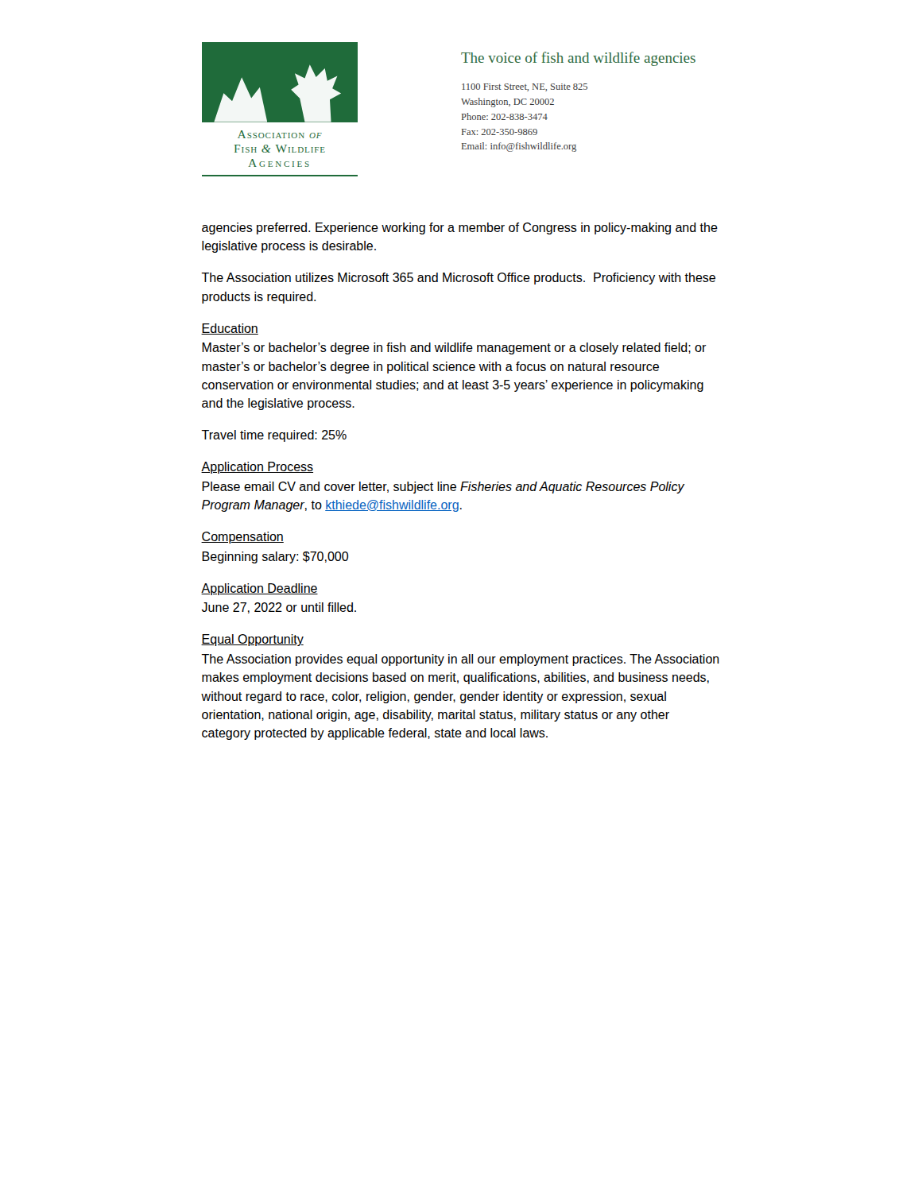Association of
Fish & Wildlife
Agencies
The voice of fish and wildlife agencies
1100 First Street, NE, Suite 825
Washington, DC 20002
Phone: 202-838-3474
Fax: 202-350-9869
Email: info@fishwildlife.org
agencies preferred. Experience working for a member of Congress in policy-making and the legislative process is desirable.
The Association utilizes Microsoft 365 and Microsoft Office products. Proficiency with these products is required.
Education
Master’s or bachelor’s degree in fish and wildlife management or a closely related field; or master’s or bachelor’s degree in political science with a focus on natural resource conservation or environmental studies; and at least 3-5 years’ experience in policymaking and the legislative process.
Travel time required: 25%
Application Process
Please email CV and cover letter, subject line Fisheries and Aquatic Resources Policy Program Manager, to kthiede@fishwildlife.org.
Compensation
Beginning salary: $70,000
Application Deadline
June 27, 2022 or until filled.
Equal Opportunity
The Association provides equal opportunity in all our employment practices. The Association makes employment decisions based on merit, qualifications, abilities, and business needs, without regard to race, color, religion, gender, gender identity or expression, sexual orientation, national origin, age, disability, marital status, military status or any other category protected by applicable federal, state and local laws.